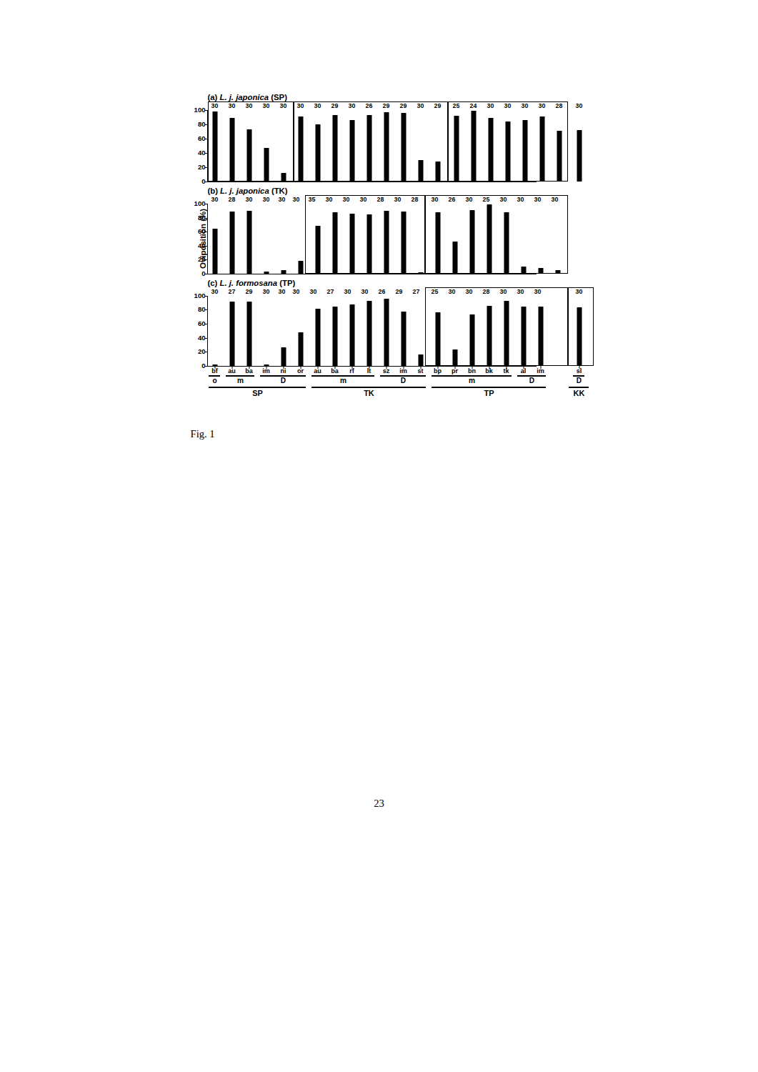(a) L. j. japonica (SP)
30 30 30 30 30 30 30 29 30 26 29 29 30 29 25 24 30 30 30 30 28 30
100 80 60 40 20 0
(b) L. j. japonica (TK)
30 28 30 30 30 30 35 30 30 30 28 30 28 30 26 30 25 30 30 30 30
Oviposition (%)
100 80 60 40 20 0
(c) L. j. formosana (TP)
30 27 29 30 30 30 30 27 30 30 26 29 27 25 30 30 28 30 30 30 30
100 80 60 40 20 0
bf au ba im ni or au ba rf lt sz im st bp pr bn bk tk al im sl
o
m
D
m
D
m
D
D
SP
TK
TP
KK
Fig. 1
23